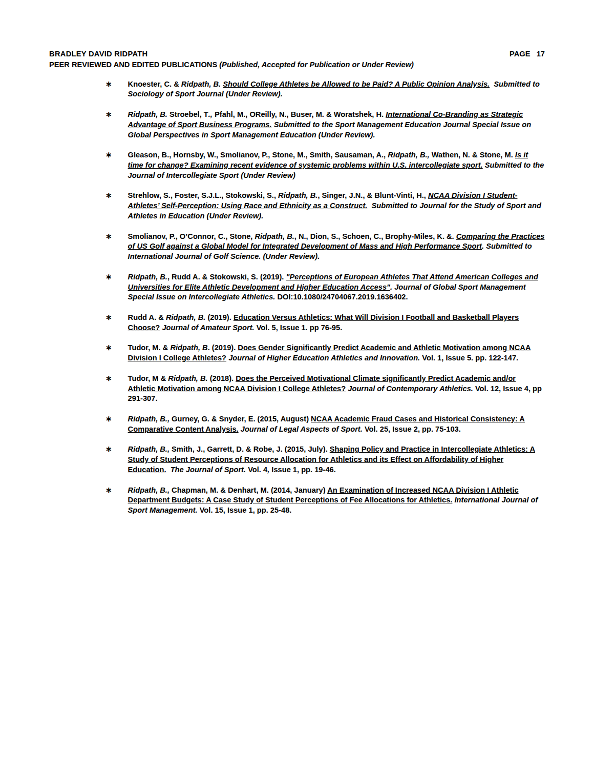BRADLEY DAVID RIDPATH PAGE 17
PEER REVIEWED AND EDITED PUBLICATIONS (Published, Accepted for Publication or Under Review)
Knoester, C. & Ridpath, B. Should College Athletes be Allowed to be Paid? A Public Opinion Analysis. Submitted to Sociology of Sport Journal (Under Review).
Ridpath, B. Stroebel, T., Pfahl, M., OReilly, N., Buser, M. & Woratshek, H. International Co-Branding as Strategic Advantage of Sport Business Programs. Submitted to the Sport Management Education Journal Special Issue on Global Perspectives in Sport Management Education (Under Review).
Gleason, B., Hornsby, W., Smolianov, P., Stone, M., Smith, Sausaman, A., Ridpath, B., Wathen, N. & Stone, M. Is it time for change? Examining recent evidence of systemic problems within U.S. intercollegiate sport. Submitted to the Journal of Intercollegiate Sport (Under Review)
Strehlow, S., Foster, S.J.L., Stokowski, S., Ridpath, B., Singer, J.N., & Blunt-Vinti, H., NCAA Division I Student-Athletes’ Self-Perception: Using Race and Ethnicity as a Construct. Submitted to Journal for the Study of Sport and Athletes in Education (Under Review).
Smolianov, P., O’Connor, C., Stone, Ridpath, B., N., Dion, S., Schoen, C., Brophy-Miles, K. &. Comparing the Practices of US Golf against a Global Model for Integrated Development of Mass and High Performance Sport. Submitted to International Journal of Golf Science. (Under Review).
Ridpath, B., Rudd A. & Stokowski, S. (2019). "Perceptions of European Athletes That Attend American Colleges and Universities for Elite Athletic Development and Higher Education Access". Journal of Global Sport Management Special Issue on Intercollegiate Athletics. DOI:10.1080/24704067.2019.1636402.
Rudd A. & Ridpath, B. (2019). Education Versus Athletics: What Will Division I Football and Basketball Players Choose? Journal of Amateur Sport. Vol. 5, Issue 1. pp 76-95.
Tudor, M. & Ridpath, B. (2019). Does Gender Significantly Predict Academic and Athletic Motivation among NCAA Division I College Athletes? Journal of Higher Education Athletics and Innovation. Vol. 1, Issue 5. pp. 122-147.
Tudor, M & Ridpath, B. (2018). Does the Perceived Motivational Climate significantly Predict Academic and/or Athletic Motivation among NCAA Division I College Athletes? Journal of Contemporary Athletics. Vol. 12, Issue 4, pp 291-307.
Ridpath, B., Gurney, G. & Snyder, E. (2015, August) NCAA Academic Fraud Cases and Historical Consistency: A Comparative Content Analysis. Journal of Legal Aspects of Sport. Vol. 25, Issue 2, pp. 75-103.
Ridpath, B., Smith, J., Garrett, D. & Robe, J. (2015, July). Shaping Policy and Practice in Intercollegiate Athletics: A Study of Student Perceptions of Resource Allocation for Athletics and its Effect on Affordability of Higher Education. The Journal of Sport. Vol. 4, Issue 1, pp. 19-46.
Ridpath, B., Chapman, M. & Denhart, M. (2014, January) An Examination of Increased NCAA Division I Athletic Department Budgets: A Case Study of Student Perceptions of Fee Allocations for Athletics. International Journal of Sport Management. Vol. 15, Issue 1, pp. 25-48.